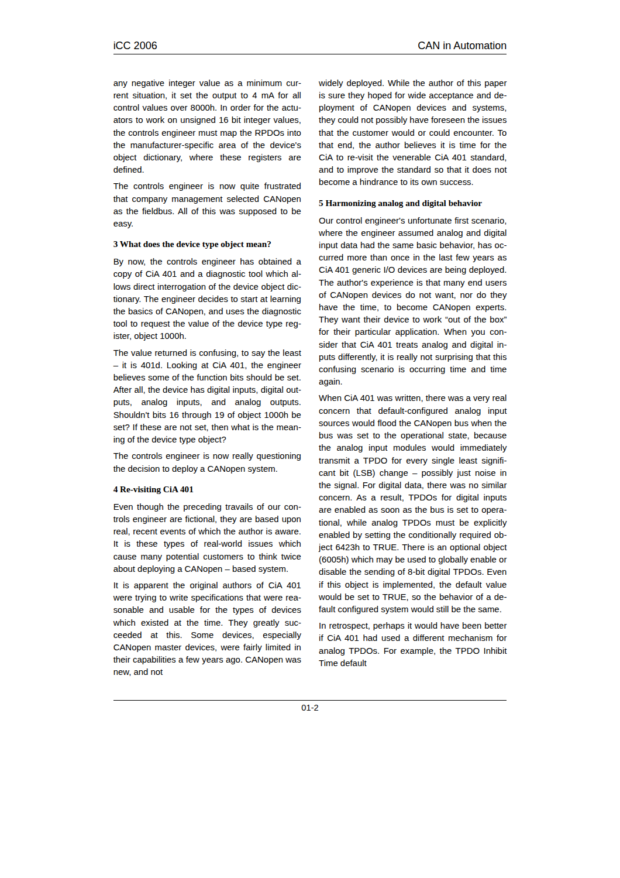iCC 2006
CAN in Automation
any negative integer value as a minimum current situation, it set the output to 4 mA for all control values over 8000h. In order for the actuators to work on unsigned 16 bit integer values, the controls engineer must map the RPDOs into the manufacturer-specific area of the device's object dictionary, where these registers are defined.
The controls engineer is now quite frustrated that company management selected CANopen as the fieldbus. All of this was supposed to be easy.
3 What does the device type object mean?
By now, the controls engineer has obtained a copy of CiA 401 and a diagnostic tool which allows direct interrogation of the device object dictionary. The engineer decides to start at learning the basics of CANopen, and uses the diagnostic tool to request the value of the device type register, object 1000h.
The value returned is confusing, to say the least – it is 401d. Looking at CiA 401, the engineer believes some of the function bits should be set. After all, the device has digital inputs, digital outputs, analog inputs, and analog outputs. Shouldn't bits 16 through 19 of object 1000h be set? If these are not set, then what is the meaning of the device type object?
The controls engineer is now really questioning the decision to deploy a CANopen system.
4 Re-visiting CiA 401
Even though the preceding travails of our controls engineer are fictional, they are based upon real, recent events of which the author is aware. It is these types of real-world issues which cause many potential customers to think twice about deploying a CANopen – based system.
It is apparent the original authors of CiA 401 were trying to write specifications that were reasonable and usable for the types of devices which existed at the time. They greatly succeeded at this. Some devices, especially CANopen master devices, were fairly limited in their capabilities a few years ago. CANopen was new, and not
widely deployed. While the author of this paper is sure they hoped for wide acceptance and deployment of CANopen devices and systems, they could not possibly have foreseen the issues that the customer would or could encounter. To that end, the author believes it is time for the CiA to re-visit the venerable CiA 401 standard, and to improve the standard so that it does not become a hindrance to its own success.
5 Harmonizing analog and digital behavior
Our control engineer's unfortunate first scenario, where the engineer assumed analog and digital input data had the same basic behavior, has occurred more than once in the last few years as CiA 401 generic I/O devices are being deployed. The author's experience is that many end users of CANopen devices do not want, nor do they have the time, to become CANopen experts. They want their device to work “out of the box” for their particular application. When you consider that CiA 401 treats analog and digital inputs differently, it is really not surprising that this confusing scenario is occurring time and time again.
When CiA 401 was written, there was a very real concern that default-configured analog input sources would flood the CANopen bus when the bus was set to the operational state, because the analog input modules would immediately transmit a TPDO for every single least significant bit (LSB) change – possibly just noise in the signal. For digital data, there was no similar concern. As a result, TPDOs for digital inputs are enabled as soon as the bus is set to operational, while analog TPDOs must be explicitly enabled by setting the conditionally required object 6423h to TRUE. There is an optional object (6005h) which may be used to globally enable or disable the sending of 8-bit digital TPDOs. Even if this object is implemented, the default value would be set to TRUE, so the behavior of a default configured system would still be the same.
In retrospect, perhaps it would have been better if CiA 401 had used a different mechanism for analog TPDOs. For example, the TPDO Inhibit Time default
01-2